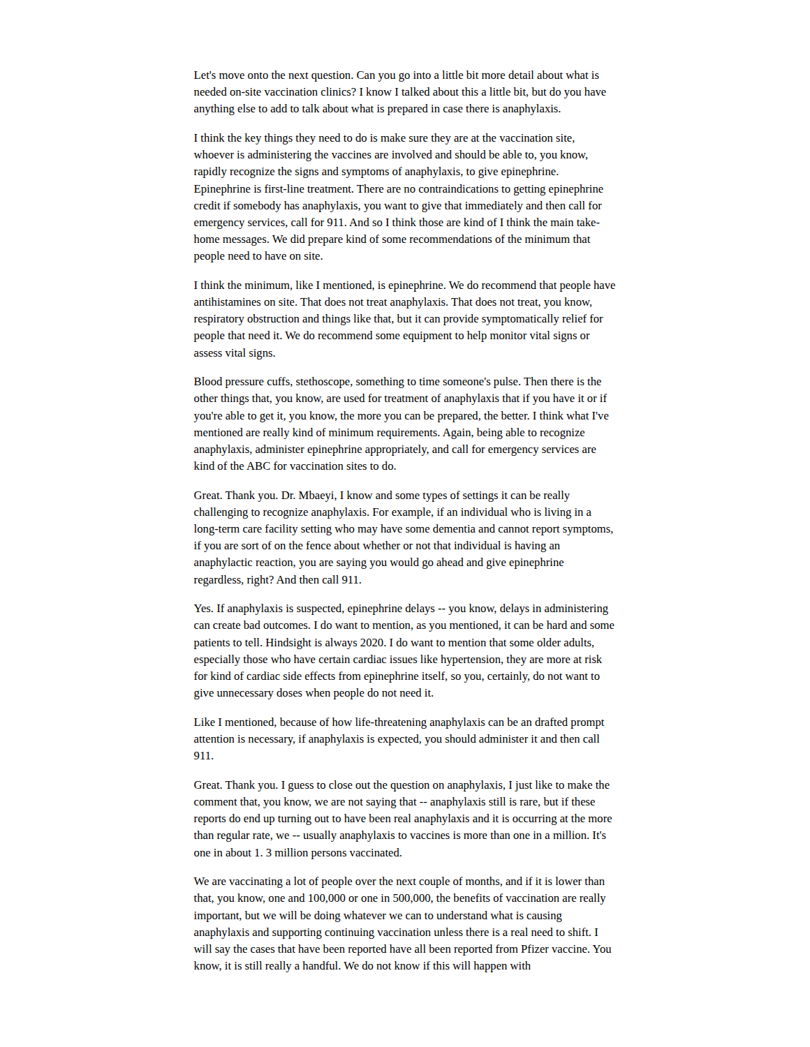Let's move onto the next question. Can you go into a little bit more detail about what is needed on-site vaccination clinics? I know I talked about this a little bit, but do you have anything else to add to talk about what is prepared in case there is anaphylaxis.
I think the key things they need to do is make sure they are at the vaccination site, whoever is administering the vaccines are involved and should be able to, you know, rapidly recognize the signs and symptoms of anaphylaxis, to give epinephrine. Epinephrine is first-line treatment. There are no contraindications to getting epinephrine credit if somebody has anaphylaxis, you want to give that immediately and then call for emergency services, call for 911. And so I think those are kind of I think the main take-home messages. We did prepare kind of some recommendations of the minimum that people need to have on site.
I think the minimum, like I mentioned, is epinephrine. We do recommend that people have antihistamines on site. That does not treat anaphylaxis. That does not treat, you know, respiratory obstruction and things like that, but it can provide symptomatically relief for people that need it. We do recommend some equipment to help monitor vital signs or assess vital signs.
Blood pressure cuffs, stethoscope, something to time someone's pulse. Then there is the other things that, you know, are used for treatment of anaphylaxis that if you have it or if you're able to get it, you know, the more you can be prepared, the better. I think what I've mentioned are really kind of minimum requirements. Again, being able to recognize anaphylaxis, administer epinephrine appropriately, and call for emergency services are kind of the ABC for vaccination sites to do.
Great. Thank you. Dr. Mbaeyi, I know and some types of settings it can be really challenging to recognize anaphylaxis. For example, if an individual who is living in a long-term care facility setting who may have some dementia and cannot report symptoms, if you are sort of on the fence about whether or not that individual is having an anaphylactic reaction, you are saying you would go ahead and give epinephrine regardless, right? And then call 911.
Yes. If anaphylaxis is suspected, epinephrine delays -- you know, delays in administering can create bad outcomes. I do want to mention, as you mentioned, it can be hard and some patients to tell. Hindsight is always 2020. I do want to mention that some older adults, especially those who have certain cardiac issues like hypertension, they are more at risk for kind of cardiac side effects from epinephrine itself, so you, certainly, do not want to give unnecessary doses when people do not need it.
Like I mentioned, because of how life-threatening anaphylaxis can be an drafted prompt attention is necessary, if anaphylaxis is expected, you should administer it and then call 911.
Great. Thank you. I guess to close out the question on anaphylaxis, I just like to make the comment that, you know, we are not saying that -- anaphylaxis still is rare, but if these reports do end up turning out to have been real anaphylaxis and it is occurring at the more than regular rate, we -- usually anaphylaxis to vaccines is more than one in a million. It's one in about 1. 3 million persons vaccinated.
We are vaccinating a lot of people over the next couple of months, and if it is lower than that, you know, one and 100,000 or one in 500,000, the benefits of vaccination are really important, but we will be doing whatever we can to understand what is causing anaphylaxis and supporting continuing vaccination unless there is a real need to shift. I will say the cases that have been reported have all been reported from Pfizer vaccine. You know, it is still really a handful. We do not know if this will happen with